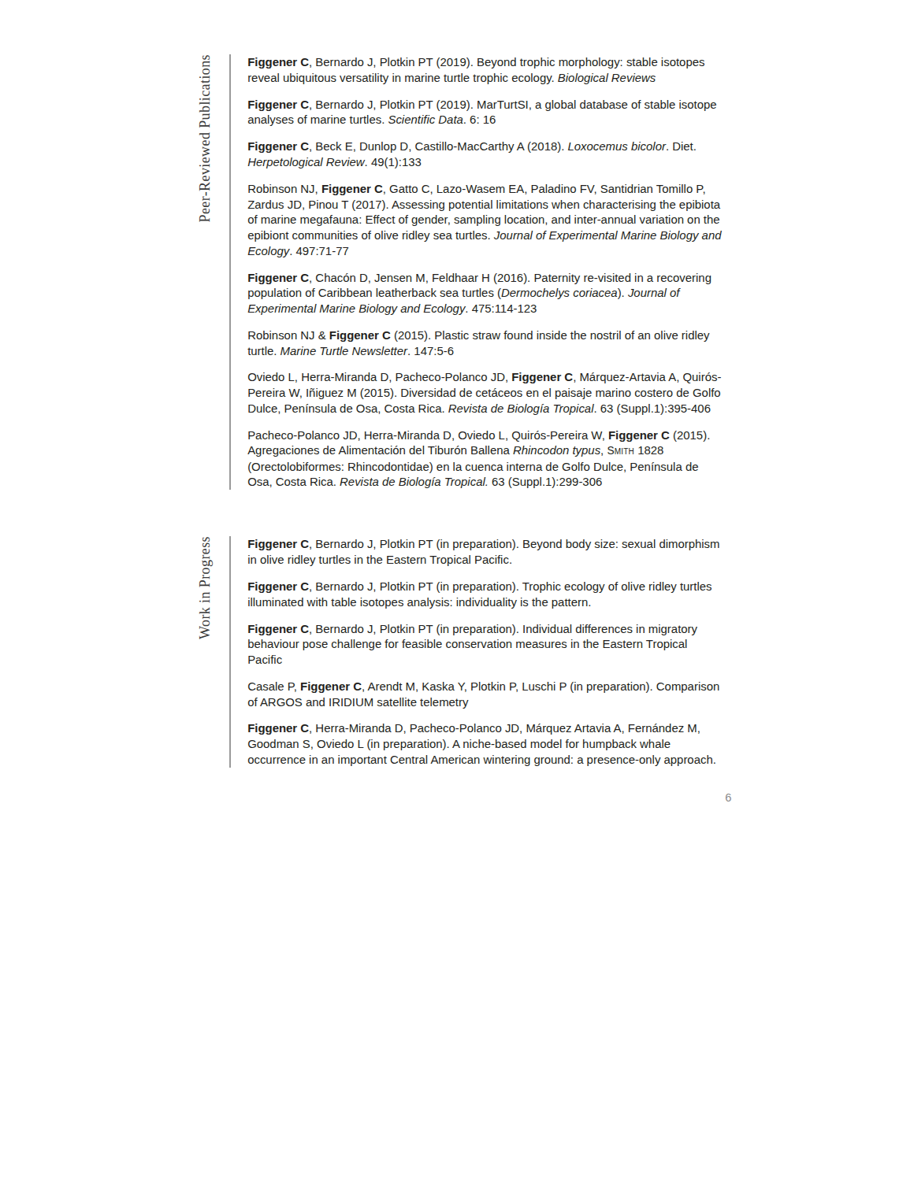Peer-Reviewed Publications
Figgener C, Bernardo J, Plotkin PT (2019). Beyond trophic morphology: stable isotopes reveal ubiquitous versatility in marine turtle trophic ecology. Biological Reviews
Figgener C, Bernardo J, Plotkin PT (2019). MarTurtSI, a global database of stable isotope analyses of marine turtles. Scientific Data. 6: 16
Figgener C, Beck E, Dunlop D, Castillo-MacCarthy A (2018). Loxocemus bicolor. Diet. Herpetological Review. 49(1):133
Robinson NJ, Figgener C, Gatto C, Lazo-Wasem EA, Paladino FV, Santidrian Tomillo P, Zardus JD, Pinou T (2017). Assessing potential limitations when characterising the epibiota of marine megafauna: Effect of gender, sampling location, and inter-annual variation on the epibiont communities of olive ridley sea turtles. Journal of Experimental Marine Biology and Ecology. 497:71-77
Figgener C, Chacón D, Jensen M, Feldhaar H (2016). Paternity re-visited in a recovering population of Caribbean leatherback sea turtles (Dermochelys coriacea). Journal of Experimental Marine Biology and Ecology. 475:114-123
Robinson NJ & Figgener C (2015). Plastic straw found inside the nostril of an olive ridley turtle. Marine Turtle Newsletter. 147:5-6
Oviedo L, Herra-Miranda D, Pacheco-Polanco JD, Figgener C, Márquez-Artavia A, Quirós-Pereira W, Iñiguez M (2015). Diversidad de cetáceos en el paisaje marino costero de Golfo Dulce, Península de Osa, Costa Rica. Revista de Biología Tropical. 63 (Suppl.1):395-406
Pacheco-Polanco JD, Herra-Miranda D, Oviedo L, Quirós-Pereira W, Figgener C (2015). Agregaciones de Alimentación del Tiburón Ballena Rhincodon typus, Smith 1828 (Orectolobiformes: Rhincodontidae) en la cuenca interna de Golfo Dulce, Península de Osa, Costa Rica. Revista de Biología Tropical. 63 (Suppl.1):299-306
Work in Progress
Figgener C, Bernardo J, Plotkin PT (in preparation). Beyond body size: sexual dimorphism in olive ridley turtles in the Eastern Tropical Pacific.
Figgener C, Bernardo J, Plotkin PT (in preparation). Trophic ecology of olive ridley turtles illuminated with table isotopes analysis: individuality is the pattern.
Figgener C, Bernardo J, Plotkin PT (in preparation). Individual differences in migratory behaviour pose challenge for feasible conservation measures in the Eastern Tropical Pacific
Casale P, Figgener C, Arendt M, Kaska Y, Plotkin P, Luschi P (in preparation). Comparison of ARGOS and IRIDIUM satellite telemetry
Figgener C, Herra-Miranda D, Pacheco-Polanco JD, Márquez Artavia A, Fernández M, Goodman S, Oviedo L (in preparation). A niche-based model for humpback whale occurrence in an important Central American wintering ground: a presence-only approach.
6